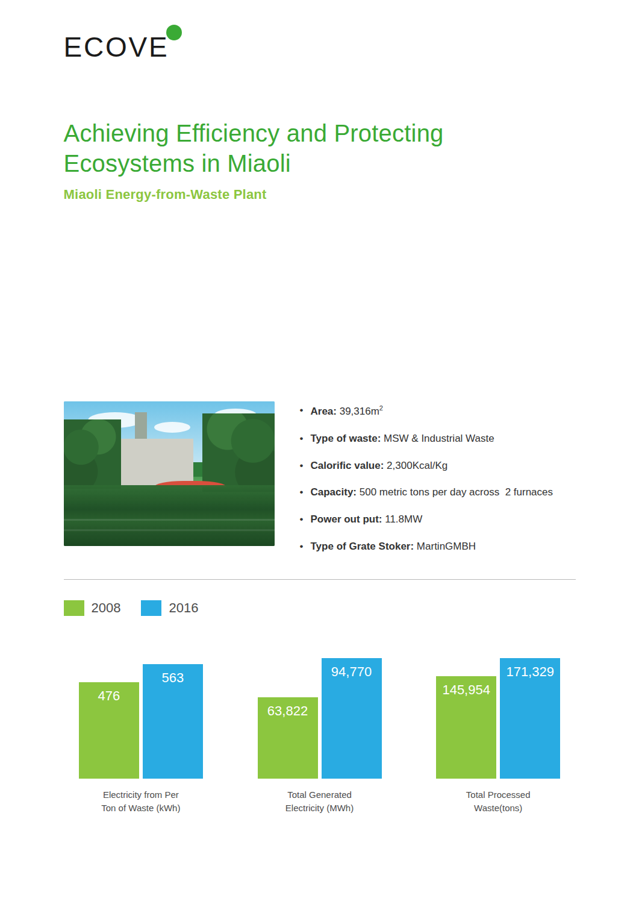ECOVE
Achieving Efficiency and Protecting
Ecosystems in Miaoli
Miaoli Energy-from-Waste Plant
Area: 39,316m2
Type of waste: MSW & Industrial Waste
Calorific value: 2,300Kcal/Kg
Capacity: 500 metric tons per day across 2 furnaces
Power out put: 11.8MW
Type of Grate Stoker: MartinGMBH
2008
2016
476
563
Electricity from Per
Ton of Waste (kWh)
63,822
94,770
Total Generated
Electricity (MWh)
145,954
171,329
Total Processed
Waste(tons)